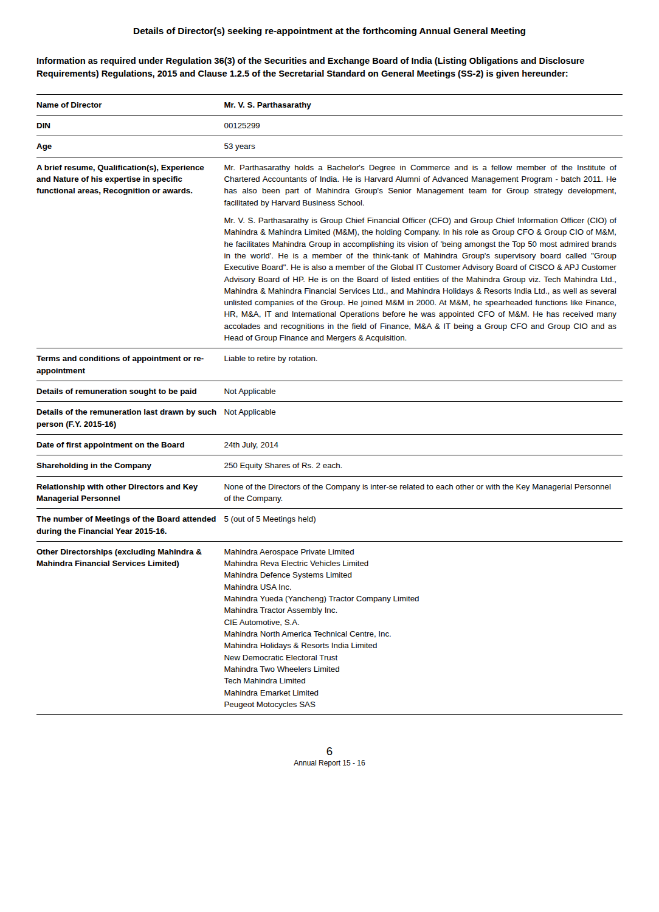Details of Director(s) seeking re-appointment at the forthcoming Annual General Meeting
Information as required under Regulation 36(3) of the Securities and Exchange Board of India (Listing Obligations and Disclosure Requirements) Regulations, 2015 and Clause 1.2.5 of the Secretarial Standard on General Meetings (SS-2) is given hereunder:
| Name of Director | Mr. V. S. Parthasarathy |
| DIN | 00125299 |
| Age | 53 years |
| A brief resume, Qualification(s), Experience and Nature of his expertise in specific functional areas, Recognition or awards. | Mr. Parthasarathy holds a Bachelor's Degree in Commerce and is a fellow member of the Institute of Chartered Accountants of India. He is Harvard Alumni of Advanced Management Program - batch 2011. He has also been part of Mahindra Group's Senior Management team for Group strategy development, facilitated by Harvard Business School. Mr. V. S. Parthasarathy is Group Chief Financial Officer (CFO) and Group Chief Information Officer (CIO) of Mahindra & Mahindra Limited (M&M), the holding Company. In his role as Group CFO & Group CIO of M&M, he facilitates Mahindra Group in accomplishing its vision of 'being amongst the Top 50 most admired brands in the world'. He is a member of the think-tank of Mahindra Group's supervisory board called "Group Executive Board". He is also a member of the Global IT Customer Advisory Board of CISCO & APJ Customer Advisory Board of HP. He is on the Board of listed entities of the Mahindra Group viz. Tech Mahindra Ltd., Mahindra & Mahindra Financial Services Ltd., and Mahindra Holidays & Resorts India Ltd., as well as several unlisted companies of the Group. He joined M&M in 2000. At M&M, he spearheaded functions like Finance, HR, M&A, IT and International Operations before he was appointed CFO of M&M. He has received many accolades and recognitions in the field of Finance, M&A & IT being a Group CFO and Group CIO and as Head of Group Finance and Mergers & Acquisition. |
| Terms and conditions of appointment or re-appointment | Liable to retire by rotation. |
| Details of remuneration sought to be paid | Not Applicable |
| Details of the remuneration last drawn by such person (F.Y. 2015-16) | Not Applicable |
| Date of first appointment on the Board | 24th July, 2014 |
| Shareholding in the Company | 250 Equity Shares of Rs. 2 each. |
| Relationship with other Directors and Key Managerial Personnel | None of the Directors of the Company is inter-se related to each other or with the Key Managerial Personnel of the Company. |
| The number of Meetings of the Board attended during the Financial Year 2015-16. | 5 (out of 5 Meetings held) |
| Other Directorships (excluding Mahindra & Mahindra Financial Services Limited) | Mahindra Aerospace Private Limited Mahindra Reva Electric Vehicles Limited Mahindra Defence Systems Limited Mahindra USA Inc. Mahindra Yueda (Yancheng) Tractor Company Limited Mahindra Tractor Assembly Inc. CIE Automotive, S.A. Mahindra North America Technical Centre, Inc. Mahindra Holidays & Resorts India Limited New Democratic Electoral Trust Mahindra Two Wheelers Limited Tech Mahindra Limited Mahindra Emarket Limited Peugeot Motocycles SAS |
6 Annual Report 15 - 16